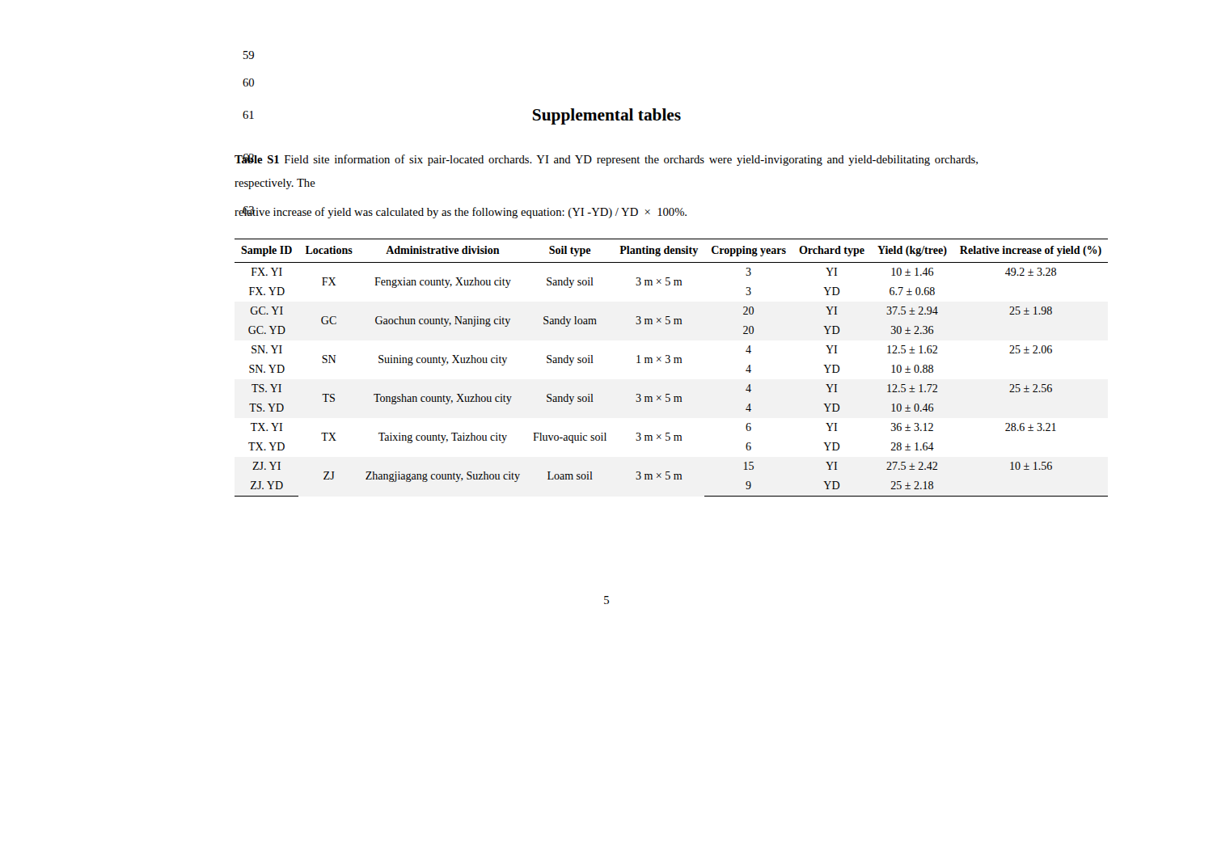59 60
61
Supplemental tables
62
Table S1 Field site information of six pair-located orchards. YI and YD represent the orchards were yield-invigorating and yield-debilitating orchards, respectively. The
63
relative increase of yield was calculated by as the following equation: (YI -YD) / YD × 100%.
| Sample ID | Locations | Administrative division | Soil type | Planting density | Cropping years | Orchard type | Yield (kg/tree) | Relative increase of yield (%) |
| --- | --- | --- | --- | --- | --- | --- | --- | --- |
| FX. YI | FX | Fengxian county, Xuzhou city | Sandy soil | 3 m × 5 m | 3 | YI | 10 ± 1.46 | 49.2 ± 3.28 |
| FX. YD | 3 | YD | 6.7 ± 0.68 | |
| GC. YI | GC | Gaochun county, Nanjing city | Sandy loam | 3 m × 5 m | 20 | YI | 37.5 ± 2.94 | 25 ± 1.98 |
| GC. YD | 20 | YD | 30 ± 2.36 | |
| SN. YI | SN | Suining county, Xuzhou city | Sandy soil | 1 m × 3 m | 4 | YI | 12.5 ± 1.62 | 25 ± 2.06 |
| SN. YD | 4 | YD | 10 ± 0.88 | |
| TS. YI | TS | Tongshan county, Xuzhou city | Sandy soil | 3 m × 5 m | 4 | YI | 12.5 ± 1.72 | 25 ± 2.56 |
| TS. YD | 4 | YD | 10 ± 0.46 | |
| TX. YI | TX | Taixing county, Taizhou city | Fluvo-aquic soil | 3 m × 5 m | 6 | YI | 36 ± 3.12 | 28.6 ± 3.21 |
| TX. YD | 6 | YD | 28 ± 1.64 | |
| ZJ. YI | ZJ | Zhangjiagang county, Suzhou city | Loam soil | 3 m × 5 m | 15 | YI | 27.5 ± 2.42 | 10 ± 1.56 |
| ZJ. YD | 9 | YD | 25 ± 2.18 | |
5